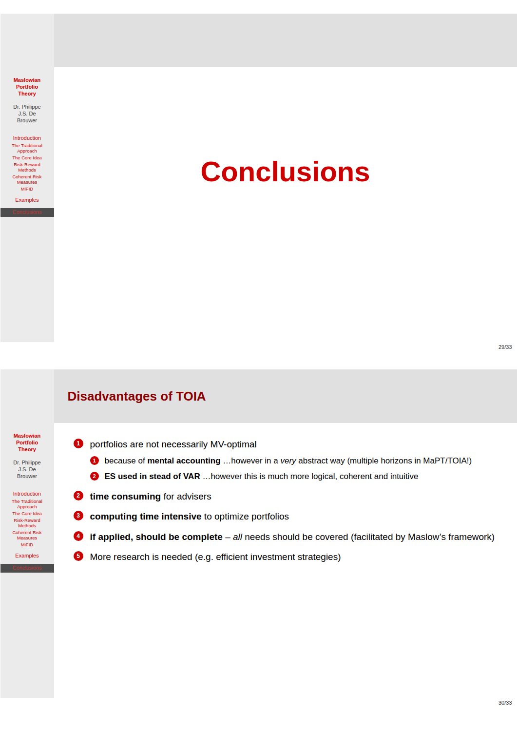Maslowian
Portfolio
Theory
Dr. Philippe
J.S. De
Brouwer
Introduction
The Traditional
Approach
The Core Idea
Risk-Reward
Methods
Coherent Risk
Measures
MiFID
Examples
Conclusions
Conclusions
29/33
Maslowian
Portfolio
Theory
Dr. Philippe
J.S. De
Brouwer
Introduction
The Traditional
Approach
The Core Idea
Risk-Reward
Methods
Coherent Risk
Measures
MiFID
Examples
Conclusions
Disadvantages of TOIA
portfolios are not necessarily MV-optimal
because of mental accounting …however in a very abstract way (multiple horizons in MaPT/TOIA!)
ES used in stead of VAR …however this is much more logical, coherent and intuitive
time consuming for advisers
computing time intensive to optimize portfolios
if applied, should be complete – all needs should be covered (facilitated by Maslow’s framework)
More research is needed (e.g. efficient investment strategies)
30/33